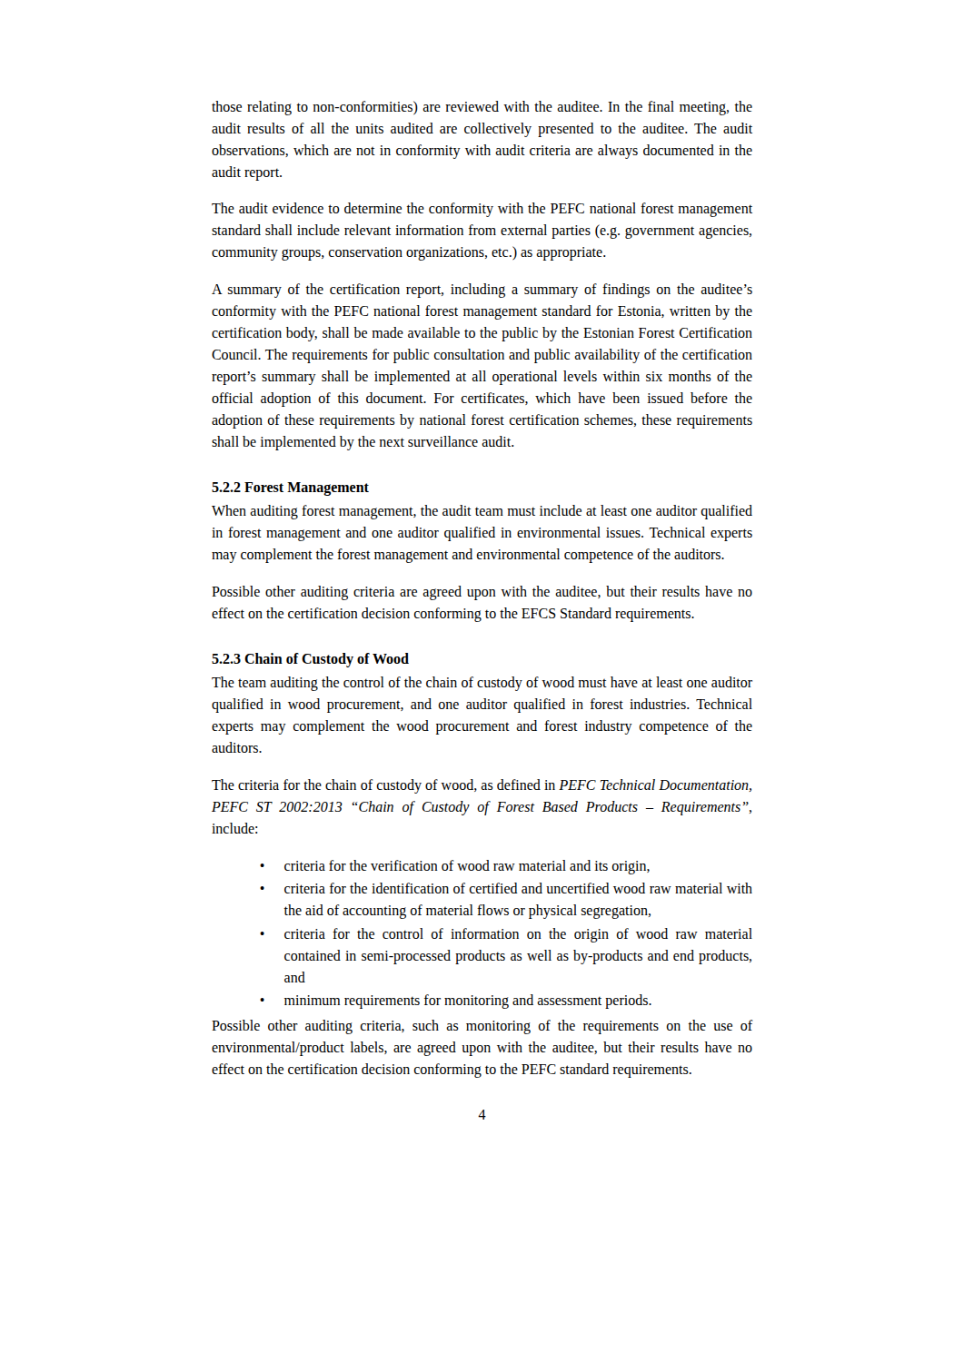those relating to non-conformities) are reviewed with the auditee. In the final meeting, the audit results of all the units audited are collectively presented to the auditee. The audit observations, which are not in conformity with audit criteria are always documented in the audit report.
The audit evidence to determine the conformity with the PEFC national forest management standard shall include relevant information from external parties (e.g. government agencies, community groups, conservation organizations, etc.) as appropriate.
A summary of the certification report, including a summary of findings on the auditee’s conformity with the PEFC national forest management standard for Estonia, written by the certification body, shall be made available to the public by the Estonian Forest Certification Council. The requirements for public consultation and public availability of the certification report’s summary shall be implemented at all operational levels within six months of the official adoption of this document. For certificates, which have been issued before the adoption of these requirements by national forest certification schemes, these requirements shall be implemented by the next surveillance audit.
5.2.2 Forest Management
When auditing forest management, the audit team must include at least one auditor qualified in forest management and one auditor qualified in environmental issues. Technical experts may complement the forest management and environmental competence of the auditors.
Possible other auditing criteria are agreed upon with the auditee, but their results have no effect on the certification decision conforming to the EFCS Standard requirements.
5.2.3 Chain of Custody of Wood
The team auditing the control of the chain of custody of wood must have at least one auditor qualified in wood procurement, and one auditor qualified in forest industries. Technical experts may complement the wood procurement and forest industry competence of the auditors.
The criteria for the chain of custody of wood, as defined in PEFC Technical Documentation, PEFC ST 2002:2013 “Chain of Custody of Forest Based Products – Requirements”, include:
criteria for the verification of wood raw material and its origin,
criteria for the identification of certified and uncertified wood raw material with the aid of accounting of material flows or physical segregation,
criteria for the control of information on the origin of wood raw material contained in semi-processed products as well as by-products and end products, and
minimum requirements for monitoring and assessment periods.
Possible other auditing criteria, such as monitoring of the requirements on the use of environmental/product labels, are agreed upon with the auditee, but their results have no effect on the certification decision conforming to the PEFC standard requirements.
4